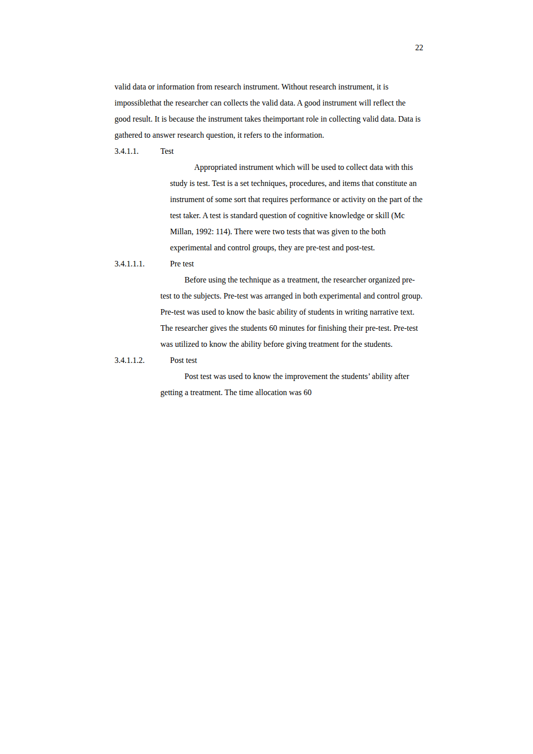22
valid data or information from research instrument. Without research instrument, it is impossiblethat the researcher can collects the valid data. A good instrument will reflect the good result. It is because the instrument takes theimportant role in collecting valid data. Data is gathered to answer research question, it refers to the information.
3.4.1.1. Test
Appropriated instrument which will be used to collect data with this study is test. Test is a set techniques, procedures, and items that constitute an instrument of some sort that requires performance or activity on the part of the test taker. A test is standard question of cognitive knowledge or skill (Mc Millan, 1992: 114). There were two tests that was given to the both experimental and control groups, they are pre-test and post-test.
3.4.1.1.1. Pre test
Before using the technique as a treatment, the researcher organized pre-test to the subjects. Pre-test was arranged in both experimental and control group. Pre-test was used to know the basic ability of students in writing narrative text. The researcher gives the students 60 minutes for finishing their pre-test. Pre-test was utilized to know the ability before giving treatment for the students.
3.4.1.1.2. Post test
Post test was used to know the improvement the students’ ability after getting a treatment. The time allocation was 60